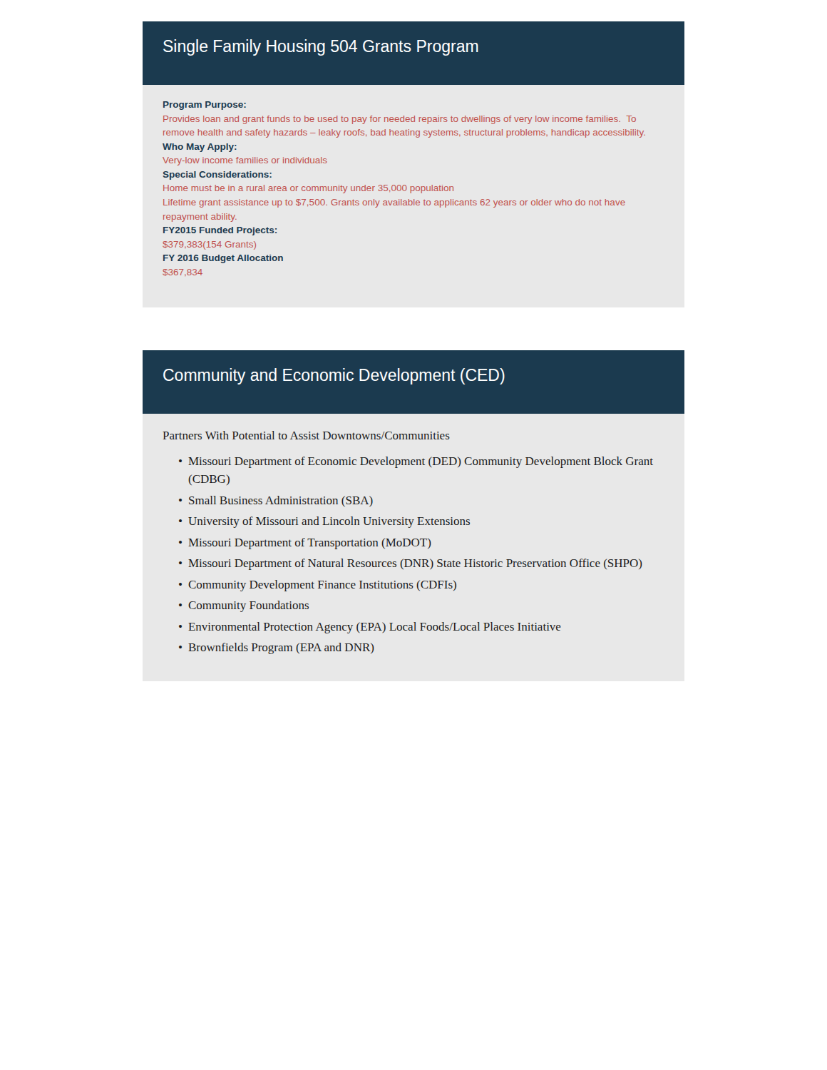Single Family Housing 504 Grants Program
Program Purpose:
Provides loan and grant funds to be used to pay for needed repairs to dwellings of very low income families. To remove health and safety hazards – leaky roofs, bad heating systems, structural problems, handicap accessibility.
Who May Apply:
Very-low income families or individuals
Special Considerations:
Home must be in a rural area or community under 35,000 population
Lifetime grant assistance up to $7,500. Grants only available to applicants 62 years or older who do not have repayment ability.
FY2015 Funded Projects:
$379,383(154 Grants)
FY 2016 Budget Allocation
$367,834
Community and Economic Development (CED)
Partners With Potential to Assist Downtowns/Communities
Missouri Department of Economic Development (DED) Community Development Block Grant (CDBG)
Small Business Administration (SBA)
University of Missouri and Lincoln University Extensions
Missouri Department of Transportation (MoDOT)
Missouri Department of Natural Resources (DNR) State Historic Preservation Office (SHPO)
Community Development Finance Institutions (CDFIs)
Community Foundations
Environmental Protection Agency (EPA) Local Foods/Local Places Initiative
Brownfields Program (EPA and DNR)